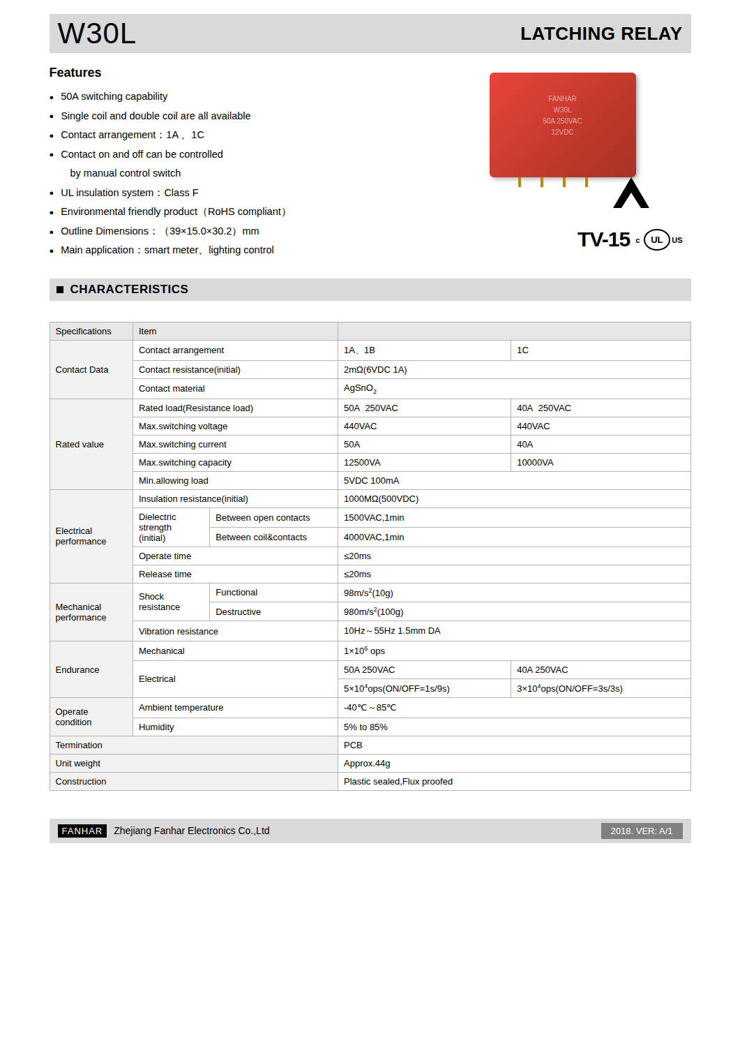W30L
LATCHING RELAY
Features
50A switching capability
Single coil and double coil are all available
Contact arrangement：1A 、1C
Contact on and off can be controlled
by manual control switch
UL insulation system：Class F
Environmental friendly product（RoHS compliant）
Outline Dimensions：（39×15.0×30.2）mm
Main application：smart meter、lighting control
TV-15
c ULUS
CHARACTERISTICS
| Specifications | Item | |
| --- | --- | --- |
| Contact Data | Contact arrangement | 1A、1B | 1C |
| Contact resistance(initial) | 2mΩ(6VDC 1A) |
| Contact material | AgSnO 2 |
| Rated value | Rated load(Resistance load) | 50A 250VAC | 40A 250VAC |
| Max.switching voltage | 440VAC | 440VAC |
| Max.switching current | 50A | 40A |
| Max.switching capacity | 12500VA | 10000VA |
| Min.allowing load | 5VDC 100mA |
| Electrical performance | Insulation resistance(initial) | 1000MΩ(500VDC) |
| Dielectric strength (initial) | Between open contacts | 1500VAC,1min |
| Between coil&contacts | 4000VAC,1min |
| Operate time | ≤20ms |
| Release time | ≤20ms |
| Mechanical performance | Shock resistance | Functional | 98m/s 2 (10g) |
| Destructive | 980m/s 2 (100g) |
| Vibration resistance | 10Hz～55Hz 1.5mm DA |
| Endurance | Mechanical | 1×10 6 ops |
| Electrical | 50A 250VAC | 40A 250VAC |
| 5×10 4 ops(ON/OFF=1s/9s) | 3×10 4 ops(ON/OFF=3s/3s) |
| Operate condition | Ambient temperature | -40℃～85℃ |
| Humidity | 5% to 85% |
| Termination | PCB |
| Unit weight | Approx.44g |
| Construction | Plastic sealed,Flux proofed |
FANHAR Zhejiang Fanhar Electronics Co.,Ltd
2018. VER: A/1